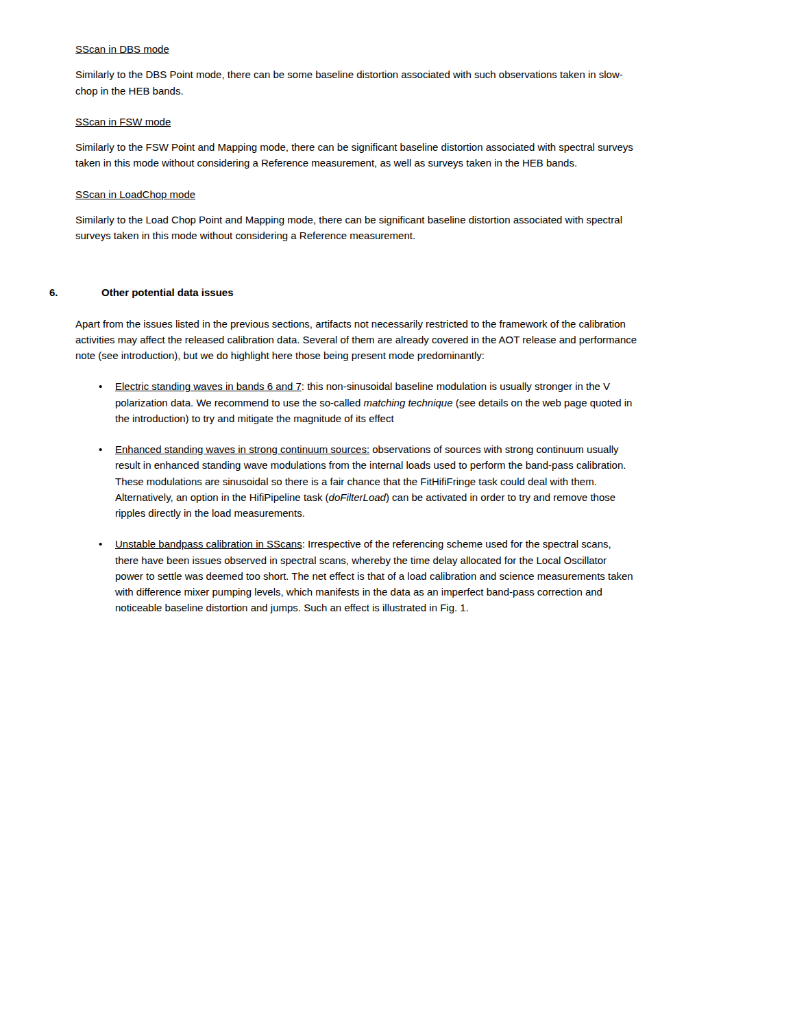SScan in DBS mode
Similarly to the DBS Point mode, there can be some baseline distortion associated with such observations taken in slow-chop in the HEB bands.
SScan in FSW mode
Similarly to the FSW Point and Mapping mode, there can be significant baseline distortion associated with spectral surveys taken in this mode without considering a Reference measurement, as well as surveys taken in the HEB bands.
SScan in LoadChop mode
Similarly to the Load Chop Point and Mapping mode, there can be significant baseline distortion associated with spectral surveys taken in this mode without considering a Reference measurement.
6. Other potential data issues
Apart from the issues listed in the previous sections, artifacts not necessarily restricted to the framework of the calibration activities may affect the released calibration data. Several of them are already covered in the AOT release and performance note (see introduction), but we do highlight here those being present mode predominantly:
Electric standing waves in bands 6 and 7: this non-sinusoidal baseline modulation is usually stronger in the V polarization data. We recommend to use the so-called matching technique (see details on the web page quoted in the introduction) to try and mitigate the magnitude of its effect
Enhanced standing waves in strong continuum sources: observations of sources with strong continuum usually result in enhanced standing wave modulations from the internal loads used to perform the band-pass calibration. These modulations are sinusoidal so there is a fair chance that the FitHifiFringe task could deal with them. Alternatively, an option in the HifiPipeline task (doFilterLoad) can be activated in order to try and remove those ripples directly in the load measurements.
Unstable bandpass calibration in SScans: Irrespective of the referencing scheme used for the spectral scans, there have been issues observed in spectral scans, whereby the time delay allocated for the Local Oscillator power to settle was deemed too short. The net effect is that of a load calibration and science measurements taken with difference mixer pumping levels, which manifests in the data as an imperfect band-pass correction and noticeable baseline distortion and jumps. Such an effect is illustrated in Fig. 1.